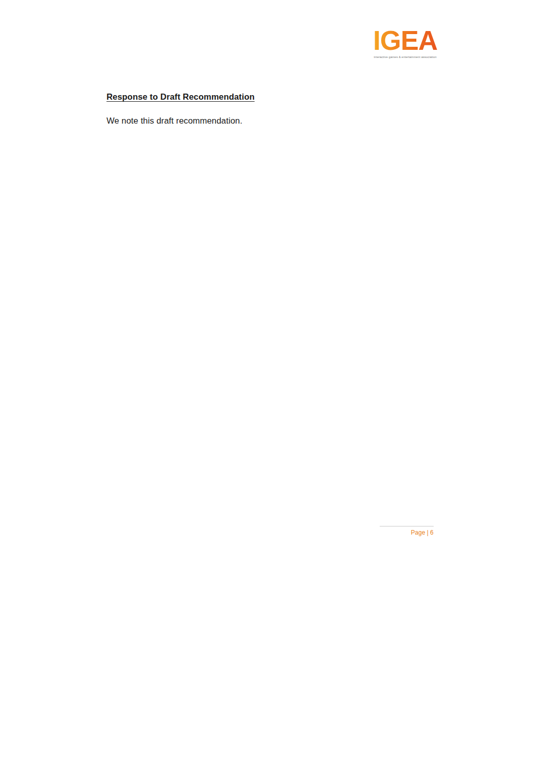IGEA
interactive games & entertainment association
Response to Draft Recommendation
We note this draft recommendation.
Page | 6